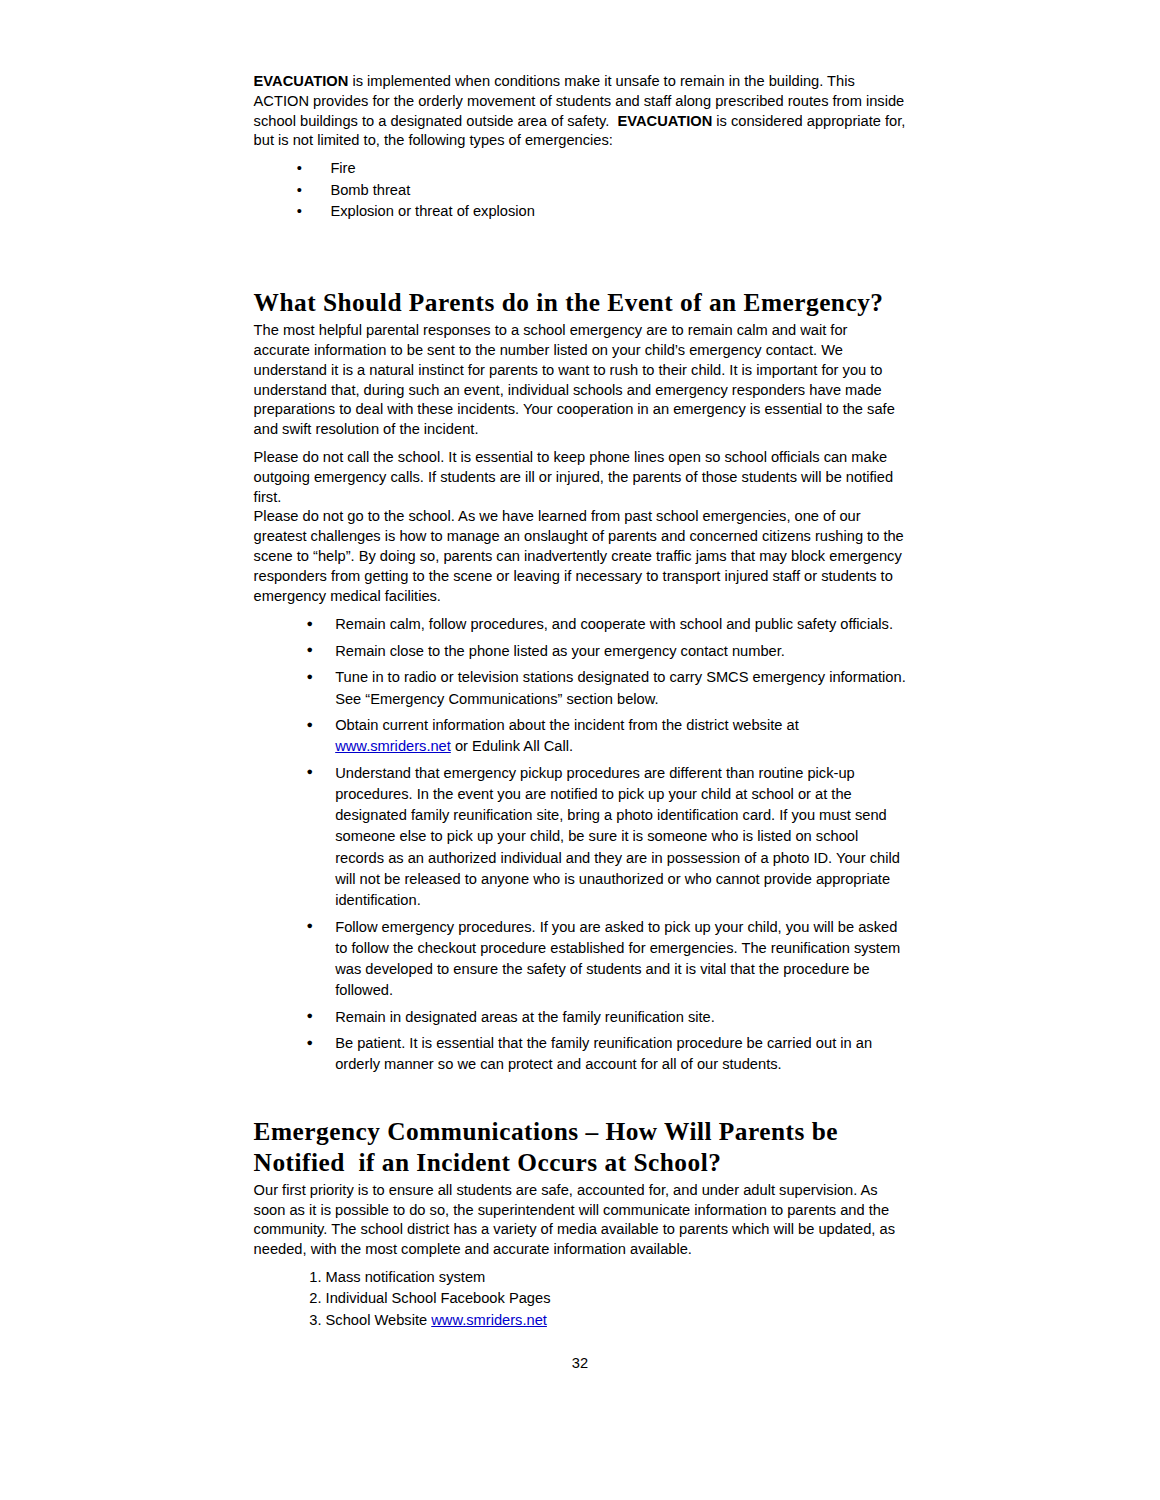EVACUATION is implemented when conditions make it unsafe to remain in the building. This ACTION provides for the orderly movement of students and staff along prescribed routes from inside school buildings to a designated outside area of safety. EVACUATION is considered appropriate for, but is not limited to, the following types of emergencies:
Fire
Bomb threat
Explosion or threat of explosion
What Should Parents do in the Event of an Emergency?
The most helpful parental responses to a school emergency are to remain calm and wait for accurate information to be sent to the number listed on your child’s emergency contact. We understand it is a natural instinct for parents to want to rush to their child. It is important for you to understand that, during such an event, individual schools and emergency responders have made preparations to deal with these incidents. Your cooperation in an emergency is essential to the safe and swift resolution of the incident.
Please do not call the school. It is essential to keep phone lines open so school officials can make outgoing emergency calls. If students are ill or injured, the parents of those students will be notified first.
Please do not go to the school. As we have learned from past school emergencies, one of our greatest challenges is how to manage an onslaught of parents and concerned citizens rushing to the scene to “help”. By doing so, parents can inadvertently create traffic jams that may block emergency responders from getting to the scene or leaving if necessary to transport injured staff or students to emergency medical facilities.
Remain calm, follow procedures, and cooperate with school and public safety officials.
Remain close to the phone listed as your emergency contact number.
Tune in to radio or television stations designated to carry SMCS emergency information. See “Emergency Communications” section below.
Obtain current information about the incident from the district website at www.smriders.net or Edulink All Call.
Understand that emergency pickup procedures are different than routine pick-up procedures. In the event you are notified to pick up your child at school or at the designated family reunification site, bring a photo identification card. If you must send someone else to pick up your child, be sure it is someone who is listed on school records as an authorized individual and they are in possession of a photo ID. Your child will not be released to anyone who is unauthorized or who cannot provide appropriate identification.
Follow emergency procedures. If you are asked to pick up your child, you will be asked to follow the checkout procedure established for emergencies. The reunification system was developed to ensure the safety of students and it is vital that the procedure be followed.
Remain in designated areas at the family reunification site.
Be patient. It is essential that the family reunification procedure be carried out in an orderly manner so we can protect and account for all of our students.
Emergency Communications – How Will Parents be Notified if an Incident Occurs at School?
Our first priority is to ensure all students are safe, accounted for, and under adult supervision. As soon as it is possible to do so, the superintendent will communicate information to parents and the community. The school district has a variety of media available to parents which will be updated, as needed, with the most complete and accurate information available.
Mass notification system
Individual School Facebook Pages
School Website www.smriders.net
32